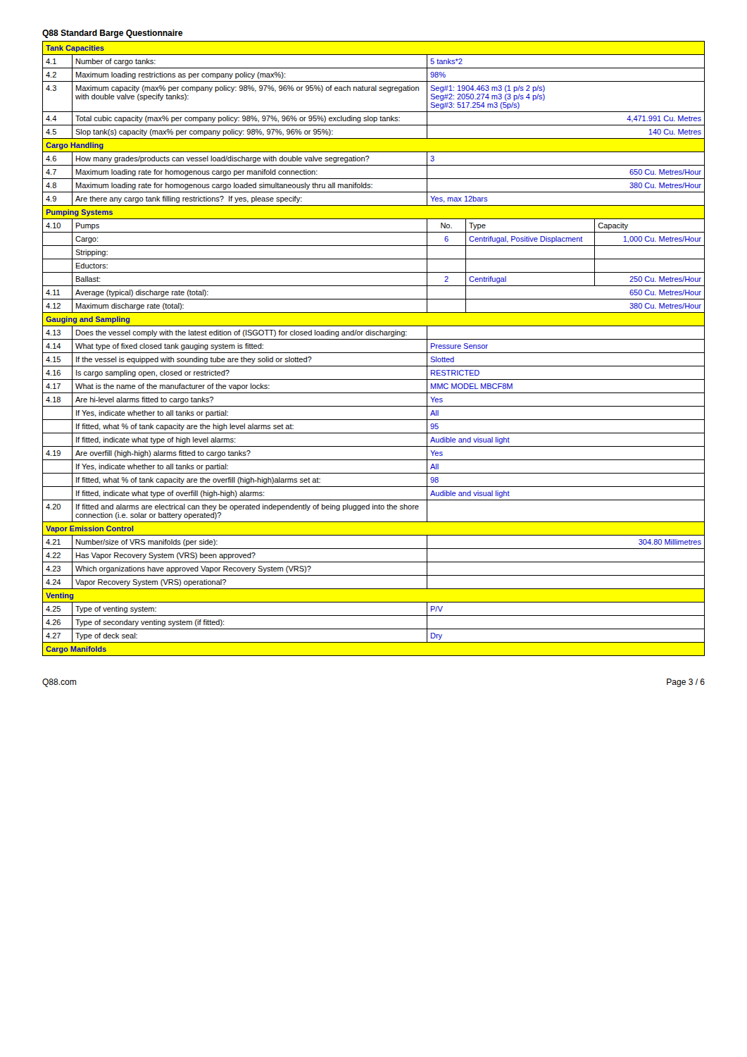Q88 Standard Barge Questionnaire
| Tank Capacities |
| 4.1 | Number of cargo tanks: | 5 tanks*2 |
| 4.2 | Maximum loading restrictions as per company policy (max%): | 98% |
| 4.3 | Maximum capacity (max% per company policy: 98%, 97%, 96% or 95%) of each natural segregation with double valve (specify tanks): | Seg#1: 1904.463 m3 (1 p/s 2 p/s) Seg#2: 2050.274 m3 (3 p/s 4 p/s) Seg#3: 517.254 m3 (5p/s) |
| 4.4 | Total cubic capacity (max% per company policy: 98%, 97%, 96% or 95%) excluding slop tanks: | 4,471.991 Cu. Metres |
| 4.5 | Slop tank(s) capacity (max% per company policy: 98%, 97%, 96% or 95%): | 140 Cu. Metres |
| Cargo Handling |
| 4.6 | How many grades/products can vessel load/discharge with double valve segregation? | 3 |
| 4.7 | Maximum loading rate for homogenous cargo per manifold connection: | 650 Cu. Metres/Hour |
| 4.8 | Maximum loading rate for homogenous cargo loaded simultaneously thru all manifolds: | 380 Cu. Metres/Hour |
| 4.9 | Are there any cargo tank filling restrictions? If yes, please specify: | Yes, max 12bars |
| Pumping Systems |
| 4.10 | Pumps | No. | Type | Capacity |
| | Cargo: | 6 | Centrifugal, Positive Displacment | 1,000 Cu. Metres/Hour |
| | Stripping: | | | |
| | Eductors: | | | |
| | Ballast: | 2 | Centrifugal | 250 Cu. Metres/Hour |
| 4.11 | Average (typical) discharge rate (total): | | 650 Cu. Metres/Hour |
| 4.12 | Maximum discharge rate (total): | | 380 Cu. Metres/Hour |
| Gauging and Sampling |
| 4.13 | Does the vessel comply with the latest edition of (ISGOTT) for closed loading and/or discharging: | |
| 4.14 | What type of fixed closed tank gauging system is fitted: | Pressure Sensor |
| 4.15 | If the vessel is equipped with sounding tube are they solid or slotted? | Slotted |
| 4.16 | Is cargo sampling open, closed or restricted? | RESTRICTED |
| 4.17 | What is the name of the manufacturer of the vapor locks: | MMC MODEL MBCF8M |
| 4.18 | Are hi-level alarms fitted to cargo tanks? | Yes |
| | If Yes, indicate whether to all tanks or partial: | All |
| | If fitted, what % of tank capacity are the high level alarms set at: | 95 |
| | If fitted, indicate what type of high level alarms: | Audible and visual light |
| 4.19 | Are overfill (high-high) alarms fitted to cargo tanks? | Yes |
| | If Yes, indicate whether to all tanks or partial: | All |
| | If fitted, what % of tank capacity are the overfill (high-high)alarms set at: | 98 |
| | If fitted, indicate what type of overfill (high-high) alarms: | Audible and visual light |
| 4.20 | If fitted and alarms are electrical can they be operated independently of being plugged into the shore connection (i.e. solar or battery operated)? | |
| Vapor Emission Control |
| 4.21 | Number/size of VRS manifolds (per side): | 304.80 Millimetres |
| 4.22 | Has Vapor Recovery System (VRS) been approved? | |
| 4.23 | Which organizations have approved Vapor Recovery System (VRS)? | |
| 4.24 | Vapor Recovery System (VRS) operational? | |
| Venting |
| 4.25 | Type of venting system: | P/V |
| 4.26 | Type of secondary venting system (if fitted): | |
| 4.27 | Type of deck seal: | Dry |
| Cargo Manifolds |
Q88.com
Page 3 / 6